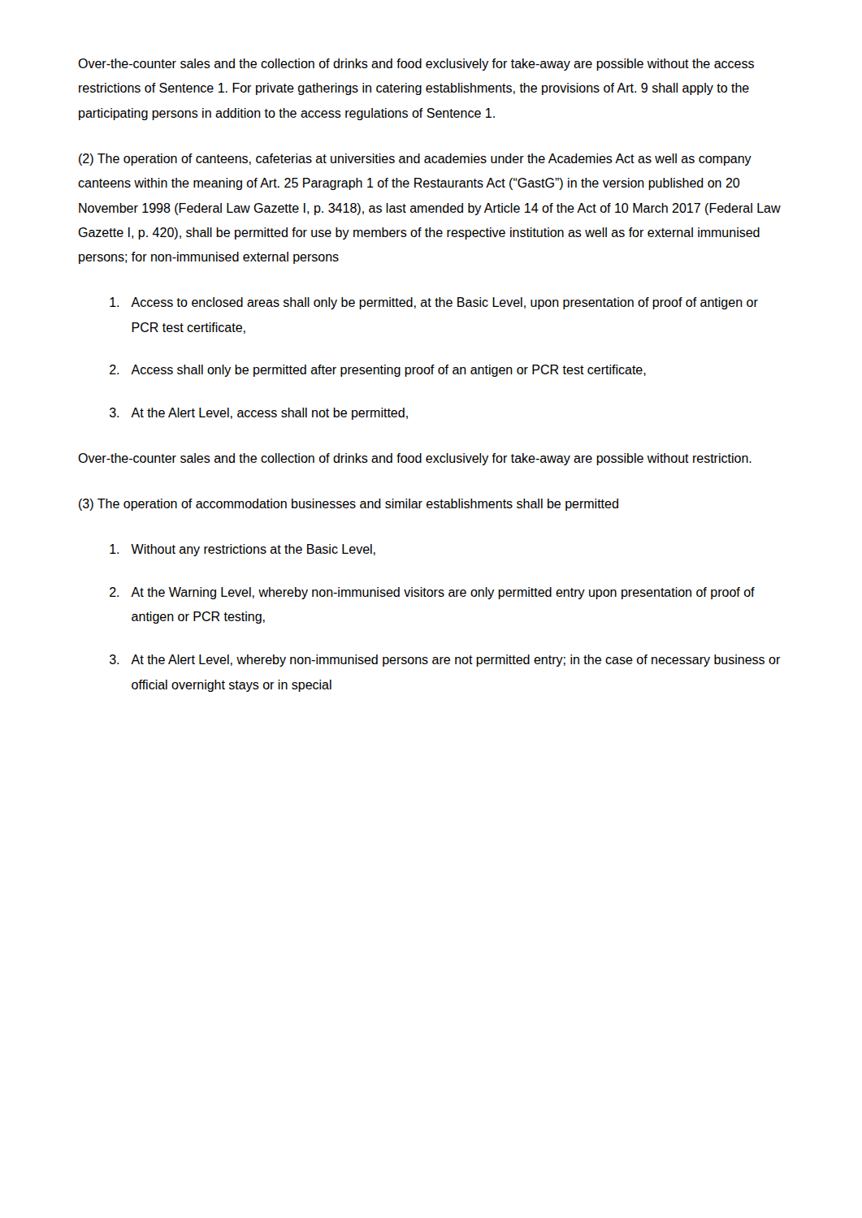Over-the-counter sales and the collection of drinks and food exclusively for take-away are possible without the access restrictions of Sentence 1. For private gatherings in catering establishments, the provisions of Art. 9 shall apply to the participating persons in addition to the access regulations of Sentence 1.
(2) The operation of canteens, cafeterias at universities and academies under the Academies Act as well as company canteens within the meaning of Art. 25 Paragraph 1 of the Restaurants Act (“GastG”) in the version published on 20 November 1998 (Federal Law Gazette I, p. 3418), as last amended by Article 14 of the Act of 10 March 2017 (Federal Law Gazette I, p. 420), shall be permitted for use by members of the respective institution as well as for external immunised persons; for non-immunised external persons
Access to enclosed areas shall only be permitted, at the Basic Level, upon presentation of proof of antigen or PCR test certificate,
Access shall only be permitted after presenting proof of an antigen or PCR test certificate,
At the Alert Level, access shall not be permitted,
Over-the-counter sales and the collection of drinks and food exclusively for take-away are possible without restriction.
(3) The operation of accommodation businesses and similar establishments shall be permitted
Without any restrictions at the Basic Level,
At the Warning Level, whereby non-immunised visitors are only permitted entry upon presentation of proof of antigen or PCR testing,
At the Alert Level, whereby non-immunised persons are not permitted entry; in the case of necessary business or official overnight stays or in special